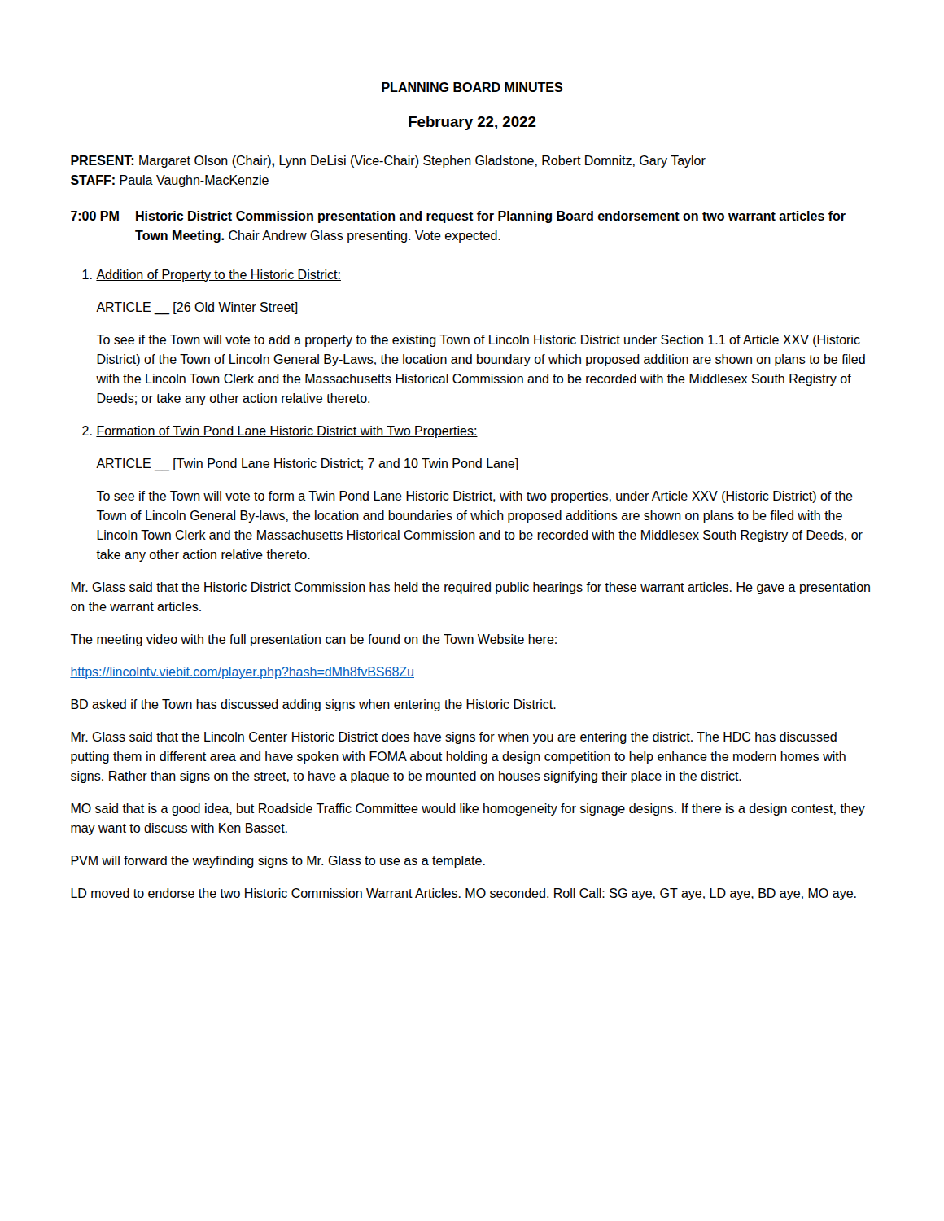PLANNING BOARD MINUTES
February 22, 2022
PRESENT: Margaret Olson (Chair), Lynn DeLisi (Vice-Chair) Stephen Gladstone, Robert Domnitz, Gary Taylor
STAFF: Paula Vaughn-MacKenzie
7:00 PM
Historic District Commission presentation and request for Planning Board endorsement on two warrant articles for Town Meeting. Chair Andrew Glass presenting. Vote expected.
Addition of Property to the Historic District:
ARTICLE __ [26 Old Winter Street]
To see if the Town will vote to add a property to the existing Town of Lincoln Historic District under Section 1.1 of Article XXV (Historic District) of the Town of Lincoln General By-Laws, the location and boundary of which proposed addition are shown on plans to be filed with the Lincoln Town Clerk and the Massachusetts Historical Commission and to be recorded with the Middlesex South Registry of Deeds; or take any other action relative thereto.
Formation of Twin Pond Lane Historic District with Two Properties:
ARTICLE __ [Twin Pond Lane Historic District; 7 and 10 Twin Pond Lane]
To see if the Town will vote to form a Twin Pond Lane Historic District, with two properties, under Article XXV (Historic District) of the Town of Lincoln General By-laws, the location and boundaries of which proposed additions are shown on plans to be filed with the Lincoln Town Clerk and the Massachusetts Historical Commission and to be recorded with the Middlesex South Registry of Deeds, or take any other action relative thereto.
Mr. Glass said that the Historic District Commission has held the required public hearings for these warrant articles. He gave a presentation on the warrant articles.
The meeting video with the full presentation can be found on the Town Website here:
https://lincolntv.viebit.com/player.php?hash=dMh8fvBS68Zu
BD asked if the Town has discussed adding signs when entering the Historic District.
Mr. Glass said that the Lincoln Center Historic District does have signs for when you are entering the district. The HDC has discussed putting them in different area and have spoken with FOMA about holding a design competition to help enhance the modern homes with signs. Rather than signs on the street, to have a plaque to be mounted on houses signifying their place in the district.
MO said that is a good idea, but Roadside Traffic Committee would like homogeneity for signage designs. If there is a design contest, they may want to discuss with Ken Basset.
PVM will forward the wayfinding signs to Mr. Glass to use as a template.
LD moved to endorse the two Historic Commission Warrant Articles. MO seconded. Roll Call: SG aye, GT aye, LD aye, BD aye, MO aye.